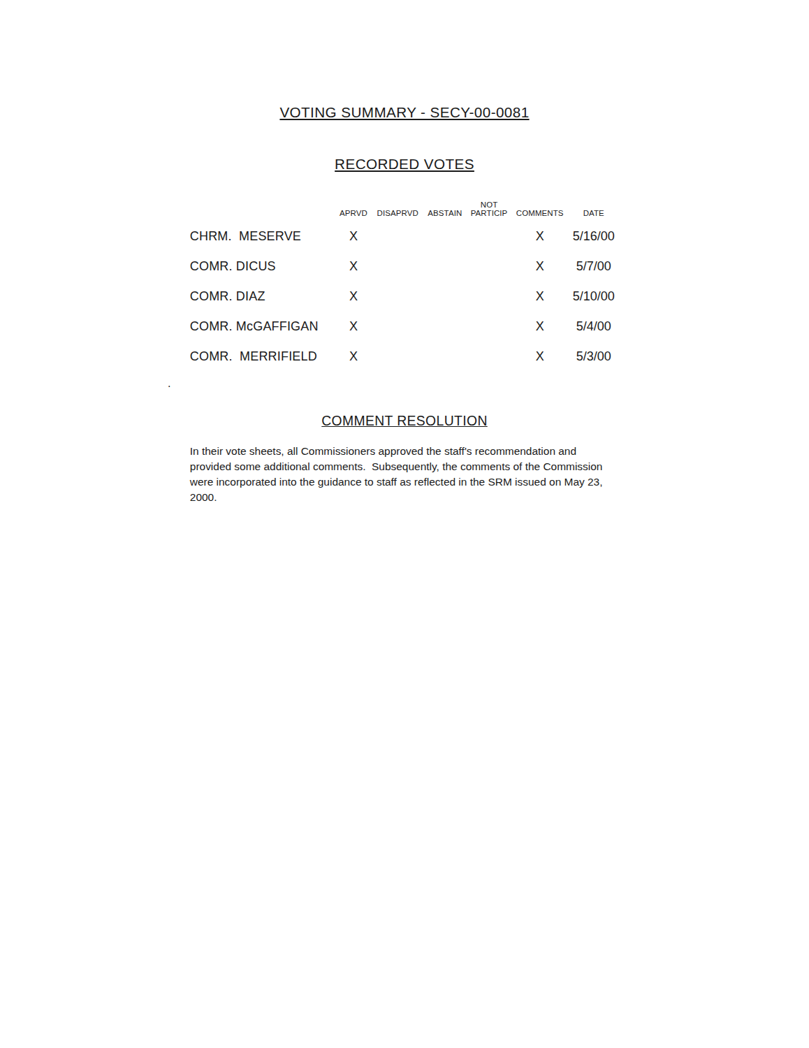VOTING SUMMARY - SECY-00-0081
RECORDED VOTES
| | APRVD | DISAPRVD | ABSTAIN | NOT PARTICIP | COMMENTS | DATE |
| --- | --- | --- | --- | --- | --- | --- |
| CHRM. MESERVE | X | | | | X | 5/16/00 |
| COMR. DICUS | X | | | | X | 5/7/00 |
| COMR. DIAZ | X | | | | X | 5/10/00 |
| COMR. McGAFFIGAN | X | | | | X | 5/4/00 |
| COMR. MERRIFIELD | X | | | | X | 5/3/00 |
COMMENT RESOLUTION
.
In their vote sheets, all Commissioners approved the staff's recommendation and provided some additional comments. Subsequently, the comments of the Commission were incorporated into the guidance to staff as reflected in the SRM issued on May 23, 2000.